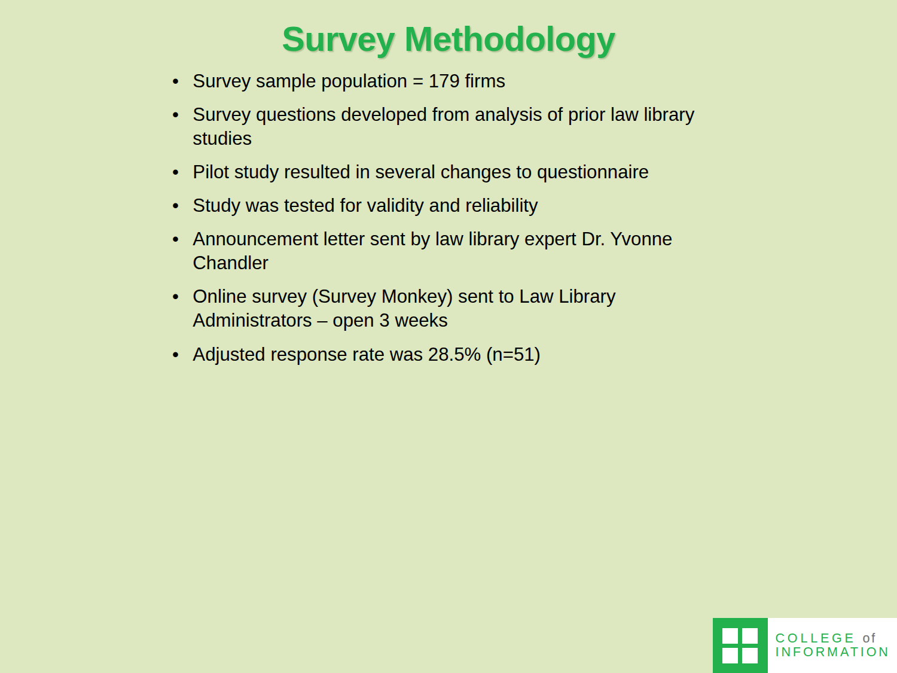Survey Methodology
Survey sample population = 179 firms
Survey questions developed from analysis of prior law library studies
Pilot study resulted in several changes to questionnaire
Study was tested for validity and reliability
Announcement letter sent by law library expert Dr. Yvonne Chandler
Online survey (Survey Monkey) sent to Law Library Administrators – open 3 weeks
Adjusted response rate was 28.5% (n=51)
COLLEGE of
INFORMATION